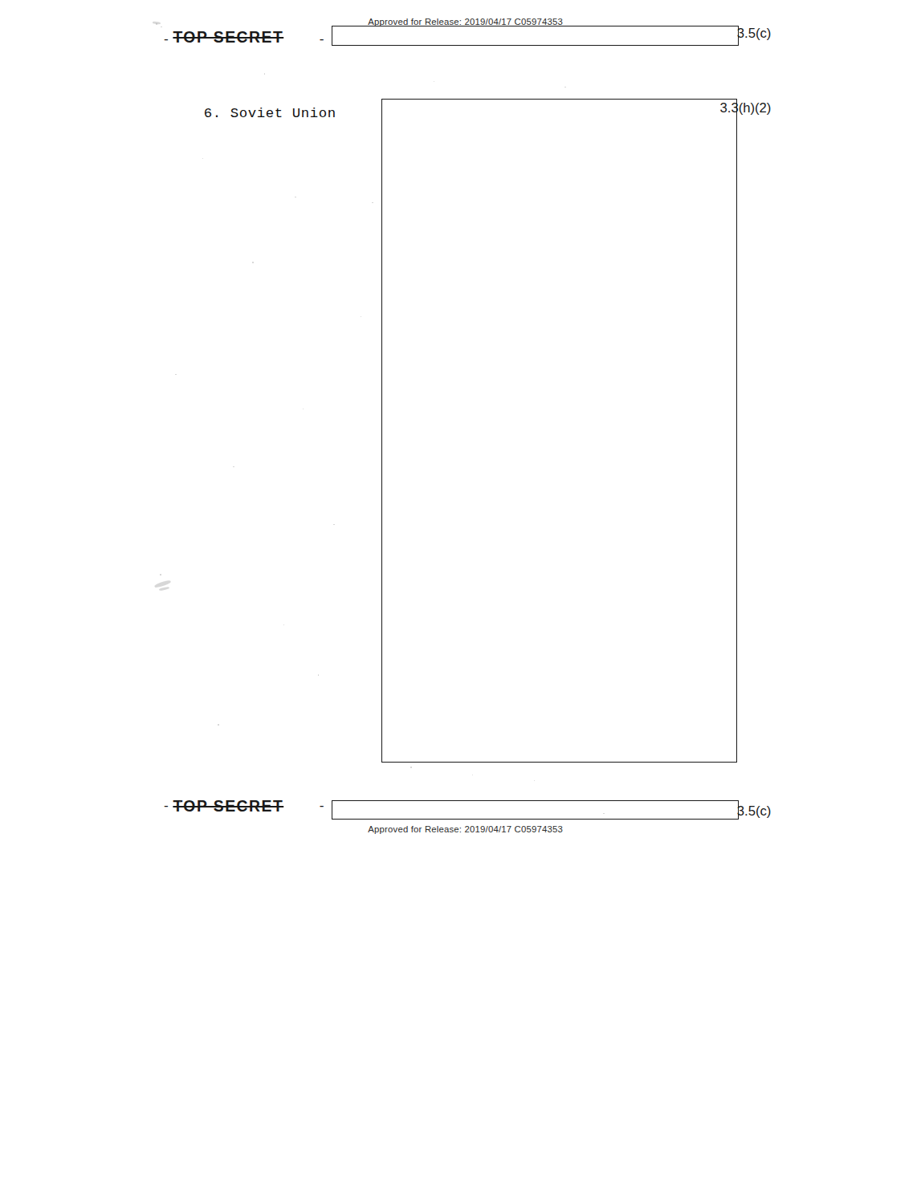Approved for Release: 2019/04/17 C05974353
-
TOP SECRET
-
3.5(c)
6. Soviet Union
3.3(h)(2)
-
TOP SECRET
-
3.5(c)
Approved for Release: 2019/04/17 C05974353